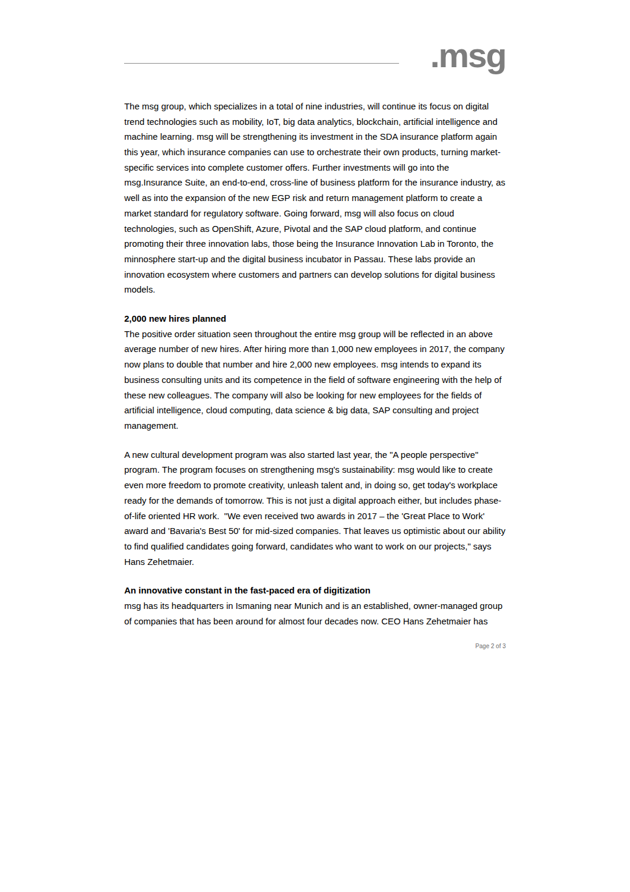.msg
The msg group, which specializes in a total of nine industries, will continue its focus on digital trend technologies such as mobility, IoT, big data analytics, blockchain, artificial intelligence and machine learning. msg will be strengthening its investment in the SDA insurance platform again this year, which insurance companies can use to orchestrate their own products, turning market-specific services into complete customer offers. Further investments will go into the msg.Insurance Suite, an end-to-end, cross-line of business platform for the insurance industry, as well as into the expansion of the new EGP risk and return management platform to create a market standard for regulatory software. Going forward, msg will also focus on cloud technologies, such as OpenShift, Azure, Pivotal and the SAP cloud platform, and continue promoting their three innovation labs, those being the Insurance Innovation Lab in Toronto, the minnosphere start-up and the digital business incubator in Passau. These labs provide an innovation ecosystem where customers and partners can develop solutions for digital business models.
2,000 new hires planned
The positive order situation seen throughout the entire msg group will be reflected in an above average number of new hires. After hiring more than 1,000 new employees in 2017, the company now plans to double that number and hire 2,000 new employees. msg intends to expand its business consulting units and its competence in the field of software engineering with the help of these new colleagues. The company will also be looking for new employees for the fields of artificial intelligence, cloud computing, data science & big data, SAP consulting and project management.
A new cultural development program was also started last year, the "A people perspective" program. The program focuses on strengthening msg's sustainability: msg would like to create even more freedom to promote creativity, unleash talent and, in doing so, get today's workplace ready for the demands of tomorrow. This is not just a digital approach either, but includes phase-of-life oriented HR work. "We even received two awards in 2017 – the 'Great Place to Work' award and 'Bavaria's Best 50' for mid-sized companies. That leaves us optimistic about our ability to find qualified candidates going forward, candidates who want to work on our projects," says Hans Zehetmaier.
An innovative constant in the fast-paced era of digitization
msg has its headquarters in Ismaning near Munich and is an established, owner-managed group of companies that has been around for almost four decades now. CEO Hans Zehetmaier has
Page 2 of 3